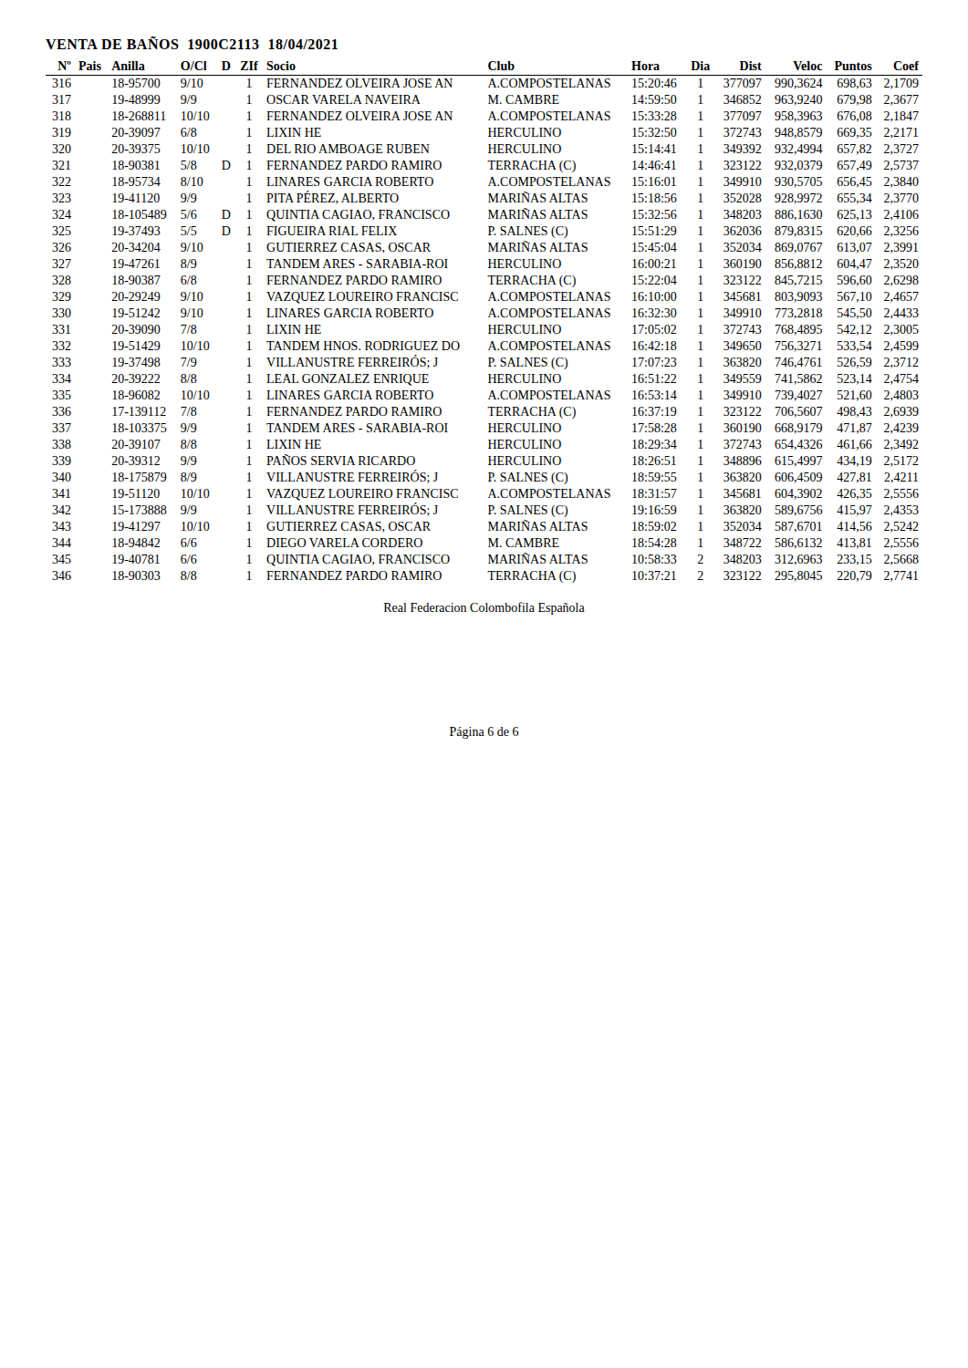VENTA DE BAÑOS 1900C2113 18/04/2021
| Nº | Pais | Anilla | O/Cl | D | ZIf | Socio | Club | Hora | Dia | Dist | Veloc | Puntos | Coef |
| --- | --- | --- | --- | --- | --- | --- | --- | --- | --- | --- | --- | --- | --- |
| 316 | | 18-95700 | 9/10 | | 1 | FERNANDEZ OLVEIRA JOSE AN | A.COMPOSTELANAS | 15:20:46 | 1 | 377097 | 990,3624 | 698,63 | 2,1709 |
| 317 | | 19-48999 | 9/9 | | 1 | OSCAR VARELA NAVEIRA | M. CAMBRE | 14:59:50 | 1 | 346852 | 963,9240 | 679,98 | 2,3677 |
| 318 | | 18-268811 | 10/10 | | 1 | FERNANDEZ OLVEIRA JOSE AN | A.COMPOSTELANAS | 15:33:28 | 1 | 377097 | 958,3963 | 676,08 | 2,1847 |
| 319 | | 20-39097 | 6/8 | | 1 | LIXIN HE | HERCULINO | 15:32:50 | 1 | 372743 | 948,8579 | 669,35 | 2,2171 |
| 320 | | 20-39375 | 10/10 | | 1 | DEL RIO AMBOAGE RUBEN | HERCULINO | 15:14:41 | 1 | 349392 | 932,4994 | 657,82 | 2,3727 |
| 321 | | 18-90381 | 5/8 | D | 1 | FERNANDEZ PARDO RAMIRO | TERRACHA (C) | 14:46:41 | 1 | 323122 | 932,0379 | 657,49 | 2,5737 |
| 322 | | 18-95734 | 8/10 | | 1 | LINARES GARCIA ROBERTO | A.COMPOSTELANAS | 15:16:01 | 1 | 349910 | 930,5705 | 656,45 | 2,3840 |
| 323 | | 19-41120 | 9/9 | | 1 | PITA PÉREZ, ALBERTO | MARIÑAS ALTAS | 15:18:56 | 1 | 352028 | 928,9972 | 655,34 | 2,3770 |
| 324 | | 18-105489 | 5/6 | D | 1 | QUINTIA CAGIAO, FRANCISCO | MARIÑAS ALTAS | 15:32:56 | 1 | 348203 | 886,1630 | 625,13 | 2,4106 |
| 325 | | 19-37493 | 5/5 | D | 1 | FIGUEIRA RIAL FELIX | P. SALNES (C) | 15:51:29 | 1 | 362036 | 879,8315 | 620,66 | 2,3256 |
| 326 | | 20-34204 | 9/10 | | 1 | GUTIERREZ CASAS, OSCAR | MARIÑAS ALTAS | 15:45:04 | 1 | 352034 | 869,0767 | 613,07 | 2,3991 |
| 327 | | 19-47261 | 8/9 | | 1 | TANDEM ARES - SARABIA-ROI | HERCULINO | 16:00:21 | 1 | 360190 | 856,8812 | 604,47 | 2,3520 |
| 328 | | 18-90387 | 6/8 | | 1 | FERNANDEZ PARDO RAMIRO | TERRACHA (C) | 15:22:04 | 1 | 323122 | 845,7215 | 596,60 | 2,6298 |
| 329 | | 20-29249 | 9/10 | | 1 | VAZQUEZ LOUREIRO FRANCISC | A.COMPOSTELANAS | 16:10:00 | 1 | 345681 | 803,9093 | 567,10 | 2,4657 |
| 330 | | 19-51242 | 9/10 | | 1 | LINARES GARCIA ROBERTO | A.COMPOSTELANAS | 16:32:30 | 1 | 349910 | 773,2818 | 545,50 | 2,4433 |
| 331 | | 20-39090 | 7/8 | | 1 | LIXIN HE | HERCULINO | 17:05:02 | 1 | 372743 | 768,4895 | 542,12 | 2,3005 |
| 332 | | 19-51429 | 10/10 | | 1 | TANDEM HNOS. RODRIGUEZ DO | A.COMPOSTELANAS | 16:42:18 | 1 | 349650 | 756,3271 | 533,54 | 2,4599 |
| 333 | | 19-37498 | 7/9 | | 1 | VILLANUSTRE FERREIRÓS; J | P. SALNES (C) | 17:07:23 | 1 | 363820 | 746,4761 | 526,59 | 2,3712 |
| 334 | | 20-39222 | 8/8 | | 1 | LEAL GONZALEZ ENRIQUE | HERCULINO | 16:51:22 | 1 | 349559 | 741,5862 | 523,14 | 2,4754 |
| 335 | | 18-96082 | 10/10 | | 1 | LINARES GARCIA ROBERTO | A.COMPOSTELANAS | 16:53:14 | 1 | 349910 | 739,4027 | 521,60 | 2,4803 |
| 336 | | 17-139112 | 7/8 | | 1 | FERNANDEZ PARDO RAMIRO | TERRACHA (C) | 16:37:19 | 1 | 323122 | 706,5607 | 498,43 | 2,6939 |
| 337 | | 18-103375 | 9/9 | | 1 | TANDEM ARES - SARABIA-ROI | HERCULINO | 17:58:28 | 1 | 360190 | 668,9179 | 471,87 | 2,4239 |
| 338 | | 20-39107 | 8/8 | | 1 | LIXIN HE | HERCULINO | 18:29:34 | 1 | 372743 | 654,4326 | 461,66 | 2,3492 |
| 339 | | 20-39312 | 9/9 | | 1 | PAÑOS SERVIA RICARDO | HERCULINO | 18:26:51 | 1 | 348896 | 615,4997 | 434,19 | 2,5172 |
| 340 | | 18-175879 | 8/9 | | 1 | VILLANUSTRE FERREIRÓS; J | P. SALNES (C) | 18:59:55 | 1 | 363820 | 606,4509 | 427,81 | 2,4211 |
| 341 | | 19-51120 | 10/10 | | 1 | VAZQUEZ LOUREIRO FRANCISC | A.COMPOSTELANAS | 18:31:57 | 1 | 345681 | 604,3902 | 426,35 | 2,5556 |
| 342 | | 15-173888 | 9/9 | | 1 | VILLANUSTRE FERREIRÓS; J | P. SALNES (C) | 19:16:59 | 1 | 363820 | 589,6756 | 415,97 | 2,4353 |
| 343 | | 19-41297 | 10/10 | | 1 | GUTIERREZ CASAS, OSCAR | MARIÑAS ALTAS | 18:59:02 | 1 | 352034 | 587,6701 | 414,56 | 2,5242 |
| 344 | | 18-94842 | 6/6 | | 1 | DIEGO VARELA CORDERO | M. CAMBRE | 18:54:28 | 1 | 348722 | 586,6132 | 413,81 | 2,5556 |
| 345 | | 19-40781 | 6/6 | | 1 | QUINTIA CAGIAO, FRANCISCO | MARIÑAS ALTAS | 10:58:33 | 2 | 348203 | 312,6963 | 233,15 | 2,5668 |
| 346 | | 18-90303 | 8/8 | | 1 | FERNANDEZ PARDO RAMIRO | TERRACHA (C) | 10:37:21 | 2 | 323122 | 295,8045 | 220,79 | 2,7741 |
Real Federacion Colombofila Española
Página 6 de 6